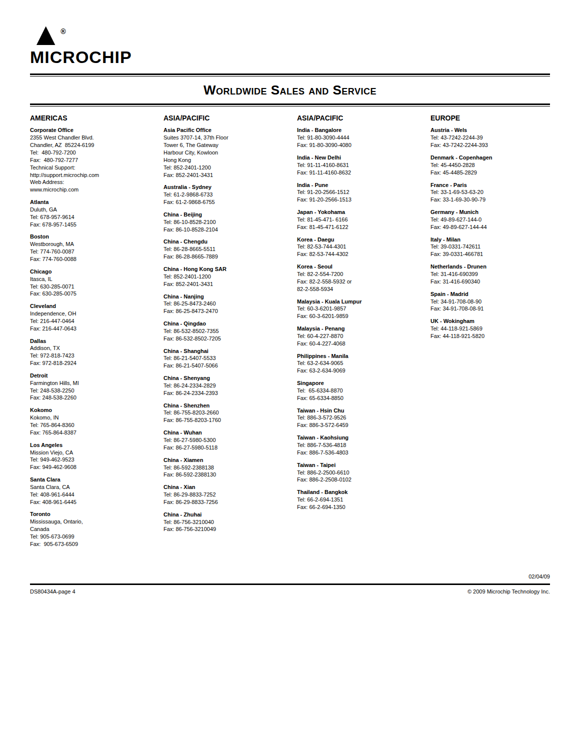▲®
MICROCHIP
Worldwide Sales and Service
AMERICAS
Corporate Office
2355 West Chandler Blvd.
Chandler, AZ 85224-6199
Tel: 480-792-7200
Fax: 480-792-7277
Technical Support:
http://support.microchip.com
Web Address:
www.microchip.com
Atlanta
Duluth, GA
Tel: 678-957-9614
Fax: 678-957-1455
Boston
Westborough, MA
Tel: 774-760-0087
Fax: 774-760-0088
Chicago
Itasca, IL
Tel: 630-285-0071
Fax: 630-285-0075
Cleveland
Independence, OH
Tel: 216-447-0464
Fax: 216-447-0643
Dallas
Addison, TX
Tel: 972-818-7423
Fax: 972-818-2924
Detroit
Farmington Hills, MI
Tel: 248-538-2250
Fax: 248-538-2260
Kokomo
Kokomo, IN
Tel: 765-864-8360
Fax: 765-864-8387
Los Angeles
Mission Viejo, CA
Tel: 949-462-9523
Fax: 949-462-9608
Santa Clara
Santa Clara, CA
Tel: 408-961-6444
Fax: 408-961-6445
Toronto
Mississauga, Ontario,
Canada
Tel: 905-673-0699
Fax: 905-673-6509
ASIA/PACIFIC
Asia Pacific Office
Suites 3707-14, 37th Floor
Tower 6, The Gateway
Harbour City, Kowloon
Hong Kong
Tel: 852-2401-1200
Fax: 852-2401-3431
Australia - Sydney
Tel: 61-2-9868-6733
Fax: 61-2-9868-6755
China - Beijing
Tel: 86-10-8528-2100
Fax: 86-10-8528-2104
China - Chengdu
Tel: 86-28-8665-5511
Fax: 86-28-8665-7889
China - Hong Kong SAR
Tel: 852-2401-1200
Fax: 852-2401-3431
China - Nanjing
Tel: 86-25-8473-2460
Fax: 86-25-8473-2470
China - Qingdao
Tel: 86-532-8502-7355
Fax: 86-532-8502-7205
China - Shanghai
Tel: 86-21-5407-5533
Fax: 86-21-5407-5066
China - Shenyang
Tel: 86-24-2334-2829
Fax: 86-24-2334-2393
China - Shenzhen
Tel: 86-755-8203-2660
Fax: 86-755-8203-1760
China - Wuhan
Tel: 86-27-5980-5300
Fax: 86-27-5980-5118
China - Xiamen
Tel: 86-592-2388138
Fax: 86-592-2388130
China - Xian
Tel: 86-29-8833-7252
Fax: 86-29-8833-7256
China - Zhuhai
Tel: 86-756-3210040
Fax: 86-756-3210049
ASIA/PACIFIC
India - Bangalore
Tel: 91-80-3090-4444
Fax: 91-80-3090-4080
India - New Delhi
Tel: 91-11-4160-8631
Fax: 91-11-4160-8632
India - Pune
Tel: 91-20-2566-1512
Fax: 91-20-2566-1513
Japan - Yokohama
Tel: 81-45-471- 6166
Fax: 81-45-471-6122
Korea - Daegu
Tel: 82-53-744-4301
Fax: 82-53-744-4302
Korea - Seoul
Tel: 82-2-554-7200
Fax: 82-2-558-5932 or
82-2-558-5934
Malaysia - Kuala Lumpur
Tel: 60-3-6201-9857
Fax: 60-3-6201-9859
Malaysia - Penang
Tel: 60-4-227-8870
Fax: 60-4-227-4068
Philippines - Manila
Tel: 63-2-634-9065
Fax: 63-2-634-9069
Singapore
Tel: 65-6334-8870
Fax: 65-6334-8850
Taiwan - Hsin Chu
Tel: 886-3-572-9526
Fax: 886-3-572-6459
Taiwan - Kaohsiung
Tel: 886-7-536-4818
Fax: 886-7-536-4803
Taiwan - Taipei
Tel: 886-2-2500-6610
Fax: 886-2-2508-0102
Thailand - Bangkok
Tel: 66-2-694-1351
Fax: 66-2-694-1350
EUROPE
Austria - Wels
Tel: 43-7242-2244-39
Fax: 43-7242-2244-393
Denmark - Copenhagen
Tel: 45-4450-2828
Fax: 45-4485-2829
France - Paris
Tel: 33-1-69-53-63-20
Fax: 33-1-69-30-90-79
Germany - Munich
Tel: 49-89-627-144-0
Fax: 49-89-627-144-44
Italy - Milan
Tel: 39-0331-742611
Fax: 39-0331-466781
Netherlands - Drunen
Tel: 31-416-690399
Fax: 31-416-690340
Spain - Madrid
Tel: 34-91-708-08-90
Fax: 34-91-708-08-91
UK - Wokingham
Tel: 44-118-921-5869
Fax: 44-118-921-5820
02/04/09
DS80434A-page 4
© 2009 Microchip Technology Inc.